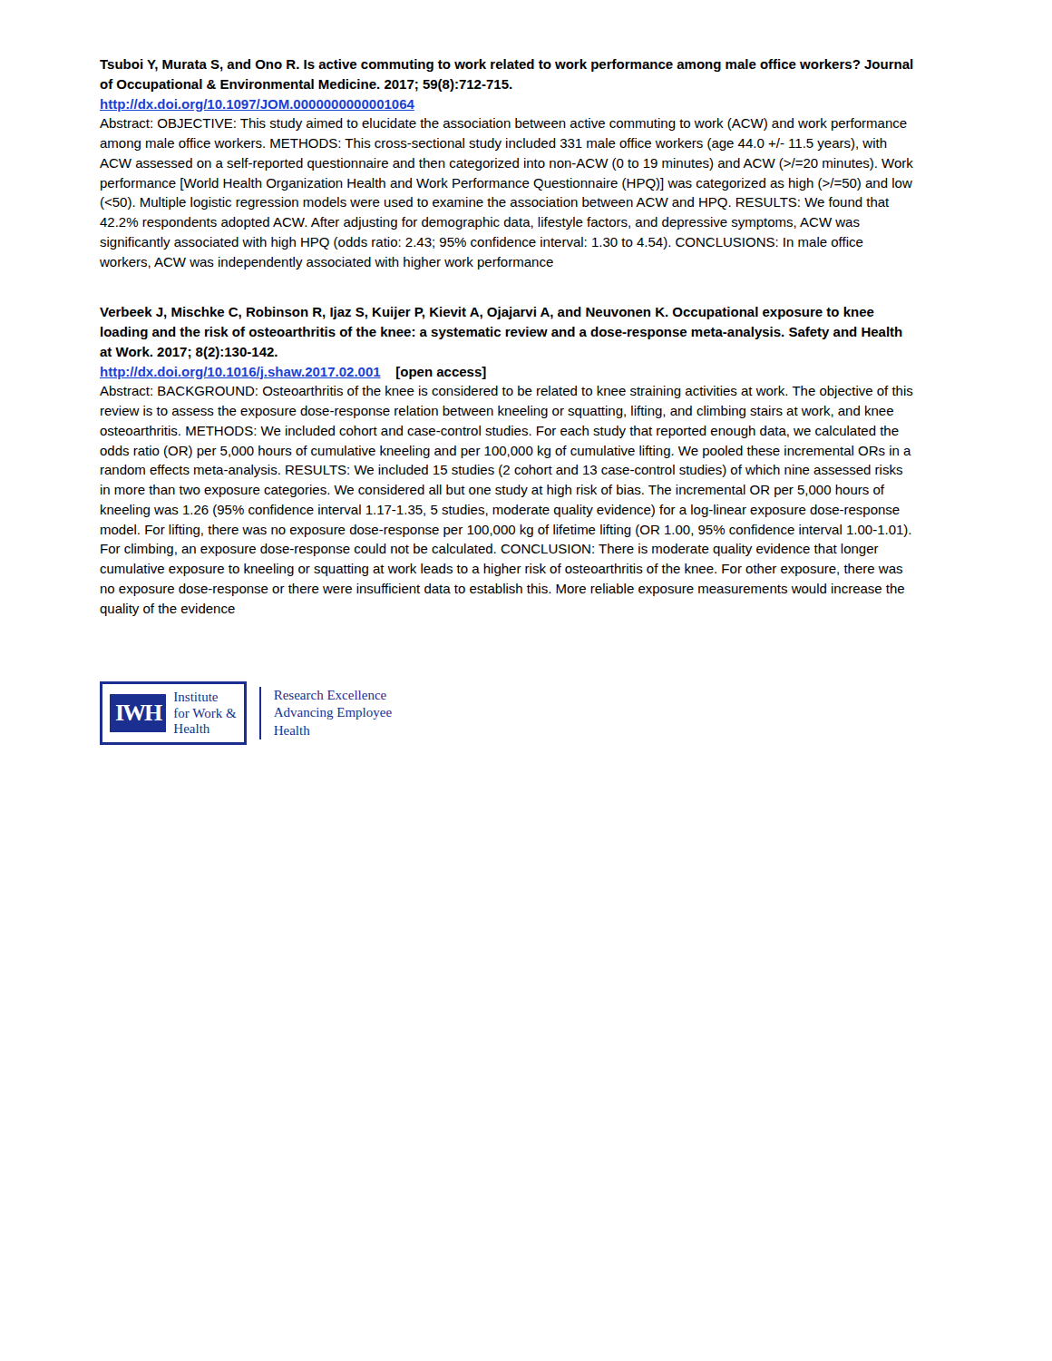Tsuboi Y, Murata S, and Ono R. Is active commuting to work related to work performance among male office workers? Journal of Occupational & Environmental Medicine. 2017; 59(8):712-715.
http://dx.doi.org/10.1097/JOM.0000000000001064
Abstract: OBJECTIVE: This study aimed to elucidate the association between active commuting to work (ACW) and work performance among male office workers. METHODS: This cross-sectional study included 331 male office workers (age 44.0 +/- 11.5 years), with ACW assessed on a self-reported questionnaire and then categorized into non-ACW (0 to 19 minutes) and ACW (>/=20 minutes). Work performance [World Health Organization Health and Work Performance Questionnaire (HPQ)] was categorized as high (>/=50) and low (<50). Multiple logistic regression models were used to examine the association between ACW and HPQ. RESULTS: We found that 42.2% respondents adopted ACW. After adjusting for demographic data, lifestyle factors, and depressive symptoms, ACW was significantly associated with high HPQ (odds ratio: 2.43; 95% confidence interval: 1.30 to 4.54). CONCLUSIONS: In male office workers, ACW was independently associated with higher work performance
Verbeek J, Mischke C, Robinson R, Ijaz S, Kuijer P, Kievit A, Ojajarvi A, and Neuvonen K. Occupational exposure to knee loading and the risk of osteoarthritis of the knee: a systematic review and a dose-response meta-analysis. Safety and Health at Work. 2017; 8(2):130-142.
http://dx.doi.org/10.1016/j.shaw.2017.02.001 [open access]
Abstract: BACKGROUND: Osteoarthritis of the knee is considered to be related to knee straining activities at work. The objective of this review is to assess the exposure dose-response relation between kneeling or squatting, lifting, and climbing stairs at work, and knee osteoarthritis. METHODS: We included cohort and case-control studies. For each study that reported enough data, we calculated the odds ratio (OR) per 5,000 hours of cumulative kneeling and per 100,000 kg of cumulative lifting. We pooled these incremental ORs in a random effects meta-analysis. RESULTS: We included 15 studies (2 cohort and 13 case-control studies) of which nine assessed risks in more than two exposure categories. We considered all but one study at high risk of bias. The incremental OR per 5,000 hours of kneeling was 1.26 (95% confidence interval 1.17-1.35, 5 studies, moderate quality evidence) for a log-linear exposure dose-response model. For lifting, there was no exposure dose-response per 100,000 kg of lifetime lifting (OR 1.00, 95% confidence interval 1.00-1.01). For climbing, an exposure dose-response could not be calculated. CONCLUSION: There is moderate quality evidence that longer cumulative exposure to kneeling or squatting at work leads to a higher risk of osteoarthritis of the knee. For other exposure, there was no exposure dose-response or there were insufficient data to establish this. More reliable exposure measurements would increase the quality of the evidence
IWH Institute
for Work &
Health
Research Excellence
Advancing Employee
Health